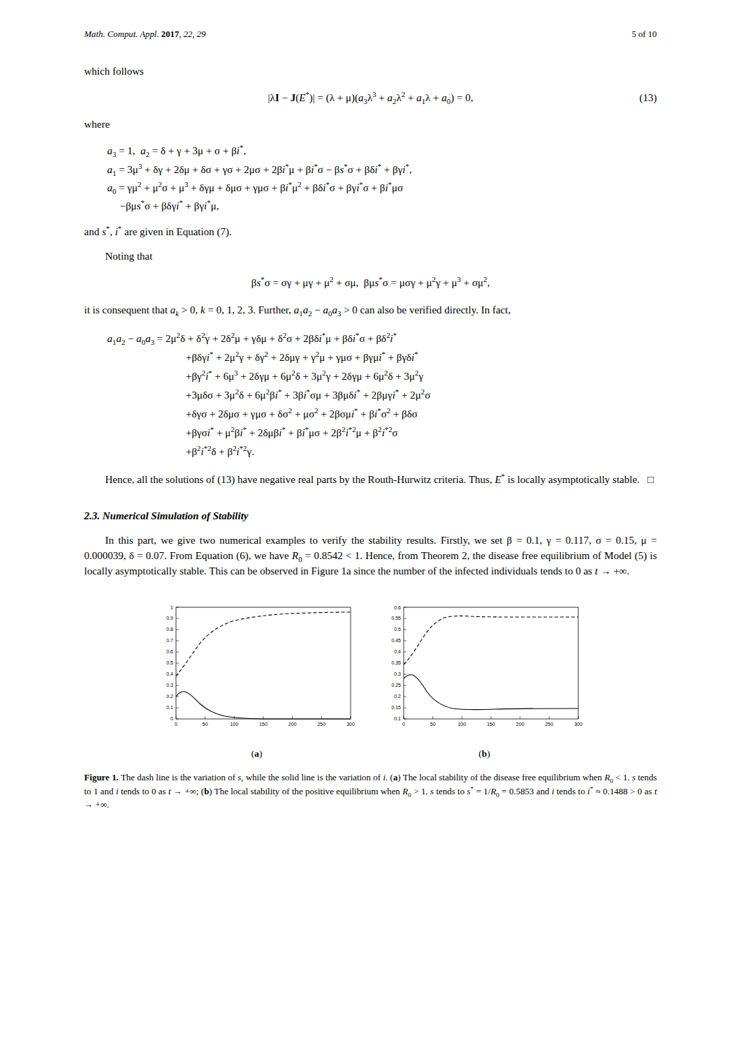Math. Comput. Appl. 2017, 22, 29
5 of 10
which follows
|λI − J(E*)| = (λ + μ)(a3λ3 + a2λ2 + a1λ + a0) = 0, (13)
where
a3 = 1, a2 = δ + γ + 3μ + σ + βi*,
a1 = 3μ3 + δγ + 2δμ + δσ + γσ + 2μσ + 2βi*μ + βi*σ − βs*σ + βδi* + βγi*,
a0 = γμ2 + μ2σ + μ3 + δγμ + δμσ + γμσ + βi*μ2 + βδi*σ + βγi*σ + βi*μσ
−βμs*σ + βδγi* + βγi*μ,
and s*, i* are given in Equation (7).
Noting that
βs*σ = σγ + μγ + μ2 + σμ, βμs*σ = μσγ + μ2γ + μ3 + σμ2,
it is consequent that ak > 0, k = 0, 1, 2, 3. Further, a1a2 − a0a3 > 0 can also be verified directly. In fact,
a1a2 − a0a3 = 2μ2δ + δ2γ + 2δ2μ + γδμ + δ2σ + 2βδi*μ + βδi*σ + βδ2i* +βδγi* + 2μ2γ + δγ2 + 2δμγ + γ2μ + γμσ + βγμi* + βγδi* +βγ2i* + 6μ3 + 2δγμ + 6μ2δ + 3μ2γ + 2δγμ + 6μ2δ + 3μ2γ +3μδσ + 3μ2δ + 6μ2βi* + 3βi*σμ + 3βμδi* + 2βμγi* + 2μ2σ +δγσ + 2δμσ + γμσ + δσ2 + μσ2 + 2βσμi* + βi*σ2 + βδσ +βγσi* + μ2βi* + 2δμβi* + βi*μσ + 2β2i*2μ + β2i*2σ +β2i*2δ + β2i*2γ.
Hence, all the solutions of (13) have negative real parts by the Routh-Hurwitz criteria. Thus, E* is locally asymptotically stable. □
2.3. Numerical Simulation of Stability
In this part, we give two numerical examples to verify the stability results. Firstly, we set β = 0.1, γ = 0.117, σ = 0.15, μ = 0.000039, δ = 0.07. From Equation (6), we have R0 = 0.8542 < 1. Hence, from Theorem 2, the disease free equilibrium of Model (5) is locally asymptotically stable. This can be observed in Figure 1a since the number of the infected individuals tends to 0 as t → +∞.
0 0.1 0.2 0.3 0.4 0.5 0.6 0.7 0.8 0.9 1 0 50 100 150 200 250 300
(a)
0.1 0.15 0.2 0.25 0.3 0.35 0.4 0.45 0.5 0.55 0.6 0 50 100 150 200 250 300
(b)
Figure 1. The dash line is the variation of s, while the solid line is the variation of i. (a) The local stability of the disease free equilibrium when R0 < 1. s tends to 1 and i tends to 0 as t → +∞; (b) The local stability of the positive equilibrium when R0 > 1. s tends to s* = 1/R0 = 0.5853 and i tends to i* ≈ 0.1488 > 0 as t → +∞.